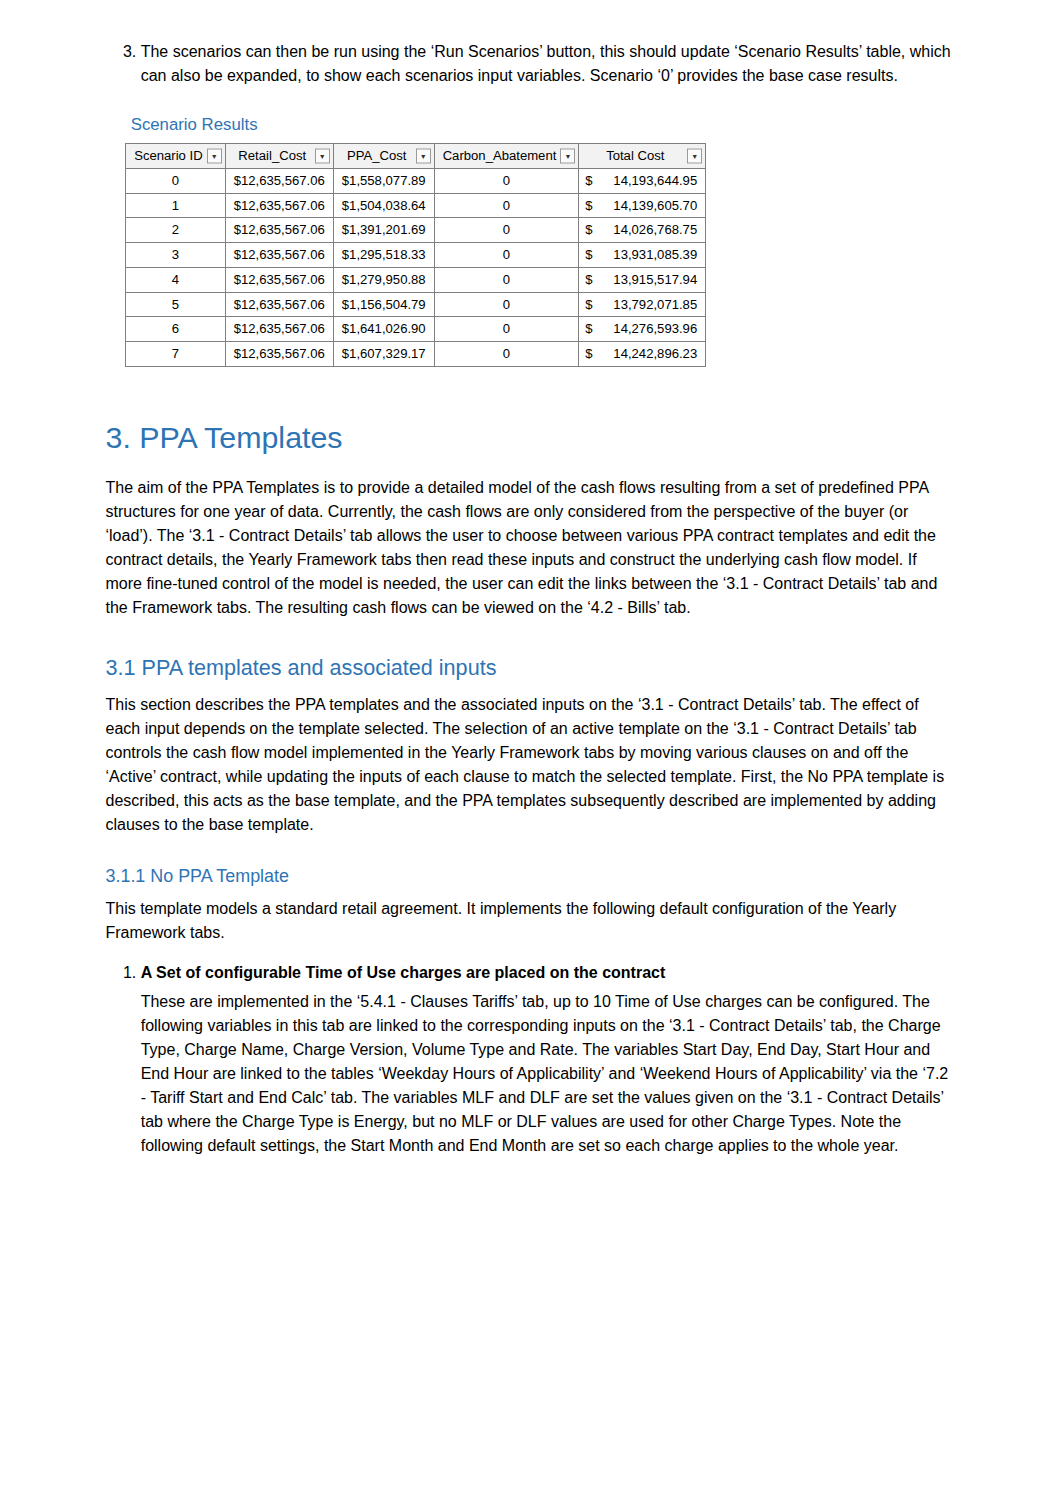The scenarios can then be run using the ‘Run Scenarios’ button, this should update ‘Scenario Results’ table, which can also be expanded, to show each scenarios input variables. Scenario ‘0’ provides the base case results.
Scenario Results
| Scenario ID ▼ | Retail_Cost ▼ | PPA_Cost ▼ | Carbon_Abatement ▼ | Total Cost ▼ |
| --- | --- | --- | --- | --- |
| 0 | $12,635,567.06 | $1,558,077.89 | 0 | $ 14,193,644.95 |
| 1 | $12,635,567.06 | $1,504,038.64 | 0 | $ 14,139,605.70 |
| 2 | $12,635,567.06 | $1,391,201.69 | 0 | $ 14,026,768.75 |
| 3 | $12,635,567.06 | $1,295,518.33 | 0 | $ 13,931,085.39 |
| 4 | $12,635,567.06 | $1,279,950.88 | 0 | $ 13,915,517.94 |
| 5 | $12,635,567.06 | $1,156,504.79 | 0 | $ 13,792,071.85 |
| 6 | $12,635,567.06 | $1,641,026.90 | 0 | $ 14,276,593.96 |
| 7 | $12,635,567.06 | $1,607,329.17 | 0 | $ 14,242,896.23 |
3. PPA Templates
The aim of the PPA Templates is to provide a detailed model of the cash flows resulting from a set of predefined PPA structures for one year of data. Currently, the cash flows are only considered from the perspective of the buyer (or ‘load’). The ‘3.1 - Contract Details’ tab allows the user to choose between various PPA contract templates and edit the contract details, the Yearly Framework tabs then read these inputs and construct the underlying cash flow model. If more fine-tuned control of the model is needed, the user can edit the links between the ‘3.1 - Contract Details’ tab and the Framework tabs. The resulting cash flows can be viewed on the ‘4.2 - Bills’ tab.
3.1 PPA templates and associated inputs
This section describes the PPA templates and the associated inputs on the ‘3.1 - Contract Details’ tab. The effect of each input depends on the template selected. The selection of an active template on the ‘3.1 - Contract Details’ tab controls the cash flow model implemented in the Yearly Framework tabs by moving various clauses on and off the ‘Active’ contract, while updating the inputs of each clause to match the selected template. First, the No PPA template is described, this acts as the base template, and the PPA templates subsequently described are implemented by adding clauses to the base template.
3.1.1 No PPA Template
This template models a standard retail agreement. It implements the following default configuration of the Yearly Framework tabs.
A Set of configurable Time of Use charges are placed on the contract These are implemented in the ‘5.4.1 - Clauses Tariffs’ tab, up to 10 Time of Use charges can be configured. The following variables in this tab are linked to the corresponding inputs on the ‘3.1 - Contract Details’ tab, the Charge Type, Charge Name, Charge Version, Volume Type and Rate. The variables Start Day, End Day, Start Hour and End Hour are linked to the tables ‘Weekday Hours of Applicability’ and ‘Weekend Hours of Applicability’ via the ‘7.2 - Tariff Start and End Calc’ tab. The variables MLF and DLF are set the values given on the ‘3.1 - Contract Details’ tab where the Charge Type is Energy, but no MLF or DLF values are used for other Charge Types. Note the following default settings, the Start Month and End Month are set so each charge applies to the whole year.